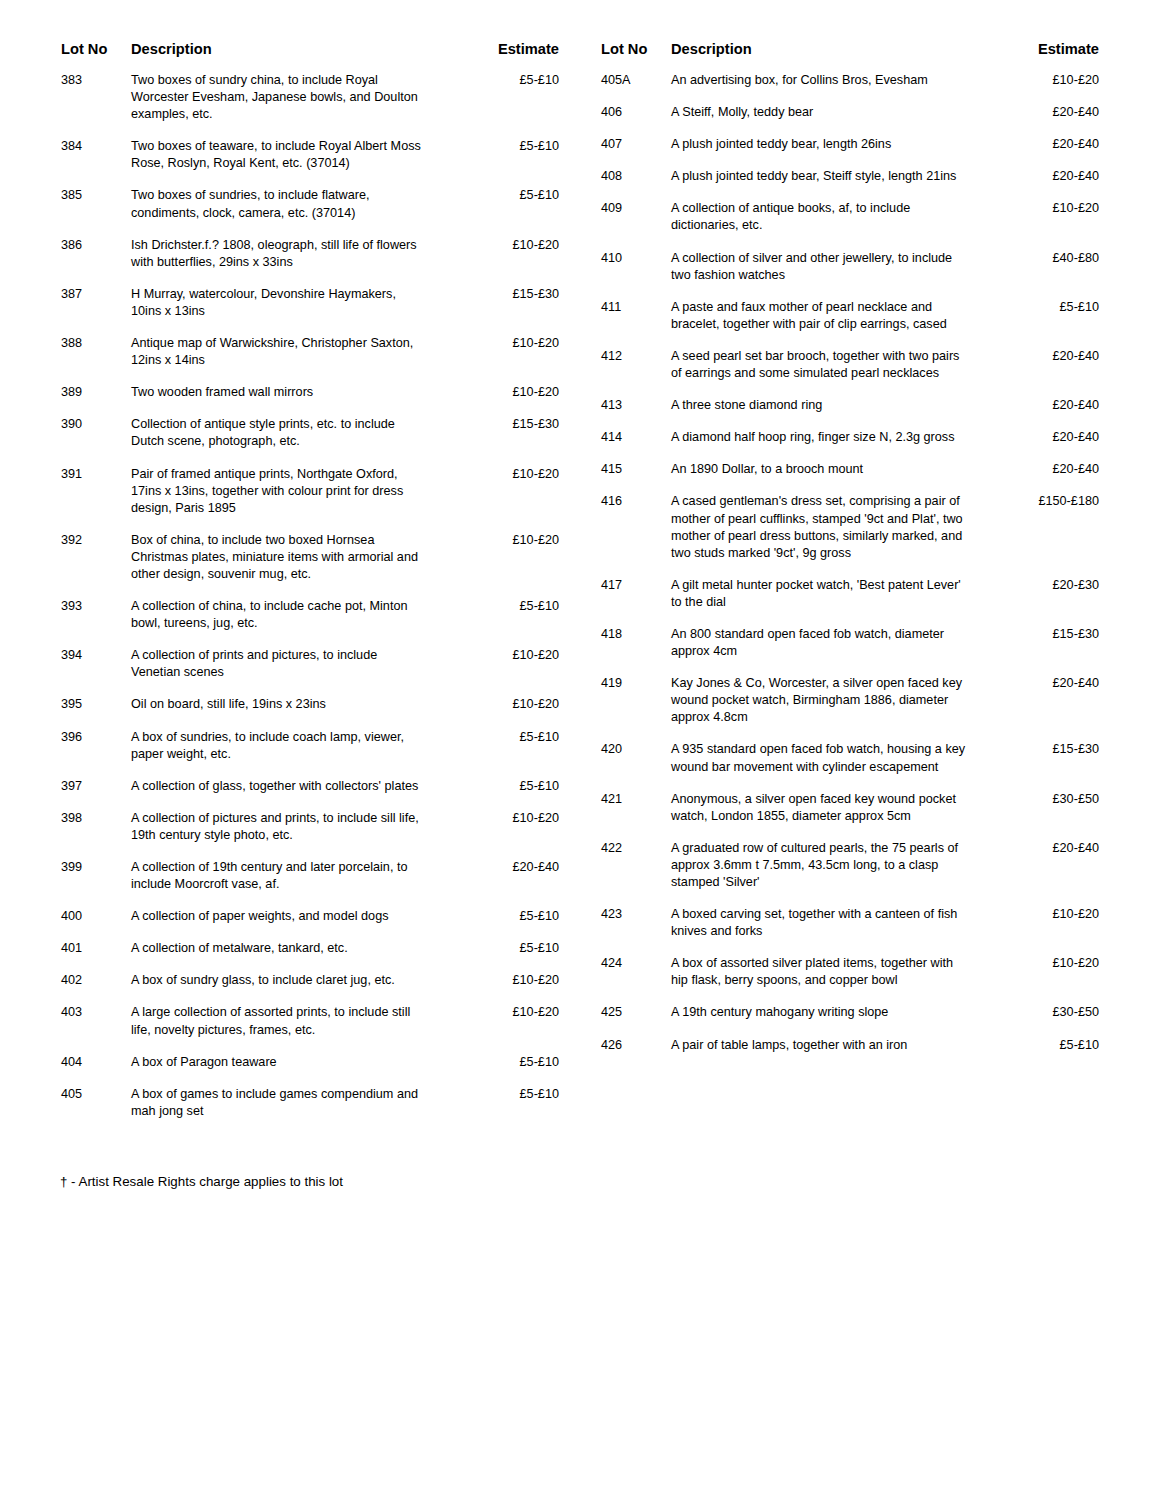| Lot No | Description | Estimate |
| --- | --- | --- |
| 383 | Two boxes of sundry china, to include Royal Worcester Evesham, Japanese bowls, and Doulton examples, etc. | £5-£10 |
| 384 | Two boxes of teaware, to include Royal Albert Moss Rose, Roslyn, Royal Kent, etc. (37014) | £5-£10 |
| 385 | Two boxes of sundries, to include flatware, condiments, clock, camera, etc. (37014) | £5-£10 |
| 386 | Ish Drichster.f.? 1808, oleograph, still life of flowers with butterflies, 29ins x 33ins | £10-£20 |
| 387 | H Murray, watercolour, Devonshire Haymakers, 10ins x 13ins | £15-£30 |
| 388 | Antique map of Warwickshire, Christopher Saxton, 12ins x 14ins | £10-£20 |
| 389 | Two wooden framed wall mirrors | £10-£20 |
| 390 | Collection of antique style prints, etc. to include Dutch scene, photograph, etc. | £15-£30 |
| 391 | Pair of framed antique prints, Northgate Oxford, 17ins x 13ins, together with colour print for dress design, Paris 1895 | £10-£20 |
| 392 | Box of china, to include two boxed Hornsea Christmas plates, miniature items with armorial and other design, souvenir mug, etc. | £10-£20 |
| 393 | A collection of china, to include cache pot, Minton bowl, tureens, jug, etc. | £5-£10 |
| 394 | A collection of prints and pictures, to include Venetian scenes | £10-£20 |
| 395 | Oil on board, still life, 19ins x 23ins | £10-£20 |
| 396 | A box of sundries, to include coach lamp, viewer, paper weight, etc. | £5-£10 |
| 397 | A collection of glass, together with collectors' plates | £5-£10 |
| 398 | A collection of pictures and prints, to include sill life, 19th century style photo, etc. | £10-£20 |
| 399 | A collection of 19th century and later porcelain, to include Moorcroft vase, af. | £20-£40 |
| 400 | A collection of paper weights, and model dogs | £5-£10 |
| 401 | A collection of metalware, tankard, etc. | £5-£10 |
| 402 | A box of sundry glass, to include claret jug, etc. | £10-£20 |
| 403 | A large collection of assorted prints, to include still life, novelty pictures, frames, etc. | £10-£20 |
| 404 | A box of Paragon teaware | £5-£10 |
| 405 | A box of games to include games compendium and mah jong set | £5-£10 |
| Lot No | Description | Estimate |
| --- | --- | --- |
| 405A | An advertising box, for Collins Bros, Evesham | £10-£20 |
| 406 | A Steiff, Molly, teddy bear | £20-£40 |
| 407 | A plush jointed teddy bear, length 26ins | £20-£40 |
| 408 | A plush jointed teddy bear, Steiff style, length 21ins | £20-£40 |
| 409 | A collection of antique books, af, to include dictionaries, etc. | £10-£20 |
| 410 | A collection of silver and other jewellery, to include two fashion watches | £40-£80 |
| 411 | A paste and faux mother of pearl necklace and bracelet, together with pair of clip earrings, cased | £5-£10 |
| 412 | A seed pearl set bar brooch, together with two pairs of earrings and some simulated pearl necklaces | £20-£40 |
| 413 | A three stone diamond ring | £20-£40 |
| 414 | A diamond half hoop ring, finger size N, 2.3g gross | £20-£40 |
| 415 | An 1890 Dollar, to a brooch mount | £20-£40 |
| 416 | A cased gentleman's dress set, comprising a pair of mother of pearl cufflinks, stamped '9ct and Plat', two mother of pearl dress buttons, similarly marked, and two studs marked '9ct', 9g gross | £150-£180 |
| 417 | A gilt metal hunter pocket watch, 'Best patent Lever' to the dial | £20-£30 |
| 418 | An 800 standard open faced fob watch, diameter approx 4cm | £15-£30 |
| 419 | Kay Jones & Co, Worcester, a silver open faced key wound pocket watch, Birmingham 1886, diameter approx 4.8cm | £20-£40 |
| 420 | A 935 standard open faced fob watch, housing a key wound bar movement with cylinder escapement | £15-£30 |
| 421 | Anonymous, a silver open faced key wound pocket watch, London 1855, diameter approx 5cm | £30-£50 |
| 422 | A graduated row of cultured pearls, the 75 pearls of approx 3.6mm t 7.5mm, 43.5cm long, to a clasp stamped 'Silver' | £20-£40 |
| 423 | A boxed carving set, together with a canteen of fish knives and forks | £10-£20 |
| 424 | A box of assorted silver plated items, together with hip flask, berry spoons, and copper bowl | £10-£20 |
| 425 | A 19th century mahogany writing slope | £30-£50 |
| 426 | A pair of table lamps, together with an iron | £5-£10 |
† - Artist Resale Rights charge applies to this lot